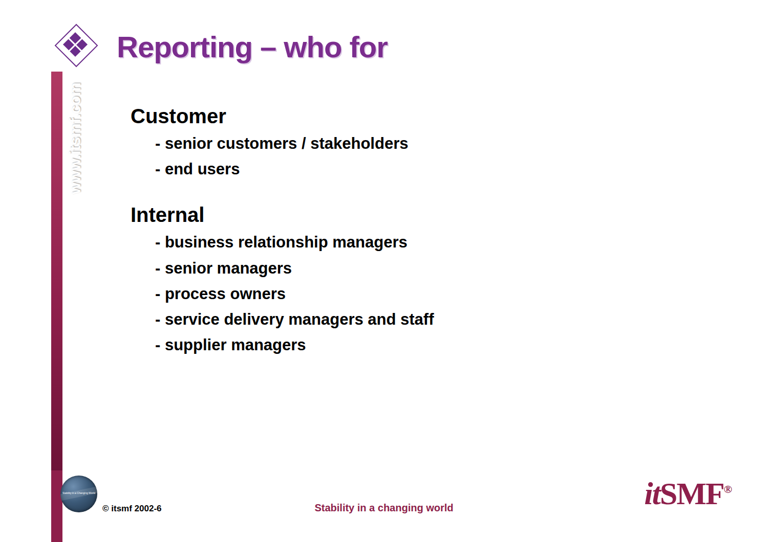Reporting – who for
www.itsmf.com
Customer
- senior customers / stakeholders
- end users
Internal
- business relationship managers
- senior managers
- process owners
- service delivery managers and staff
- supplier managers
Stability in a Changing World
© itsmf 2002-6
Stability in a changing world
it SMF®